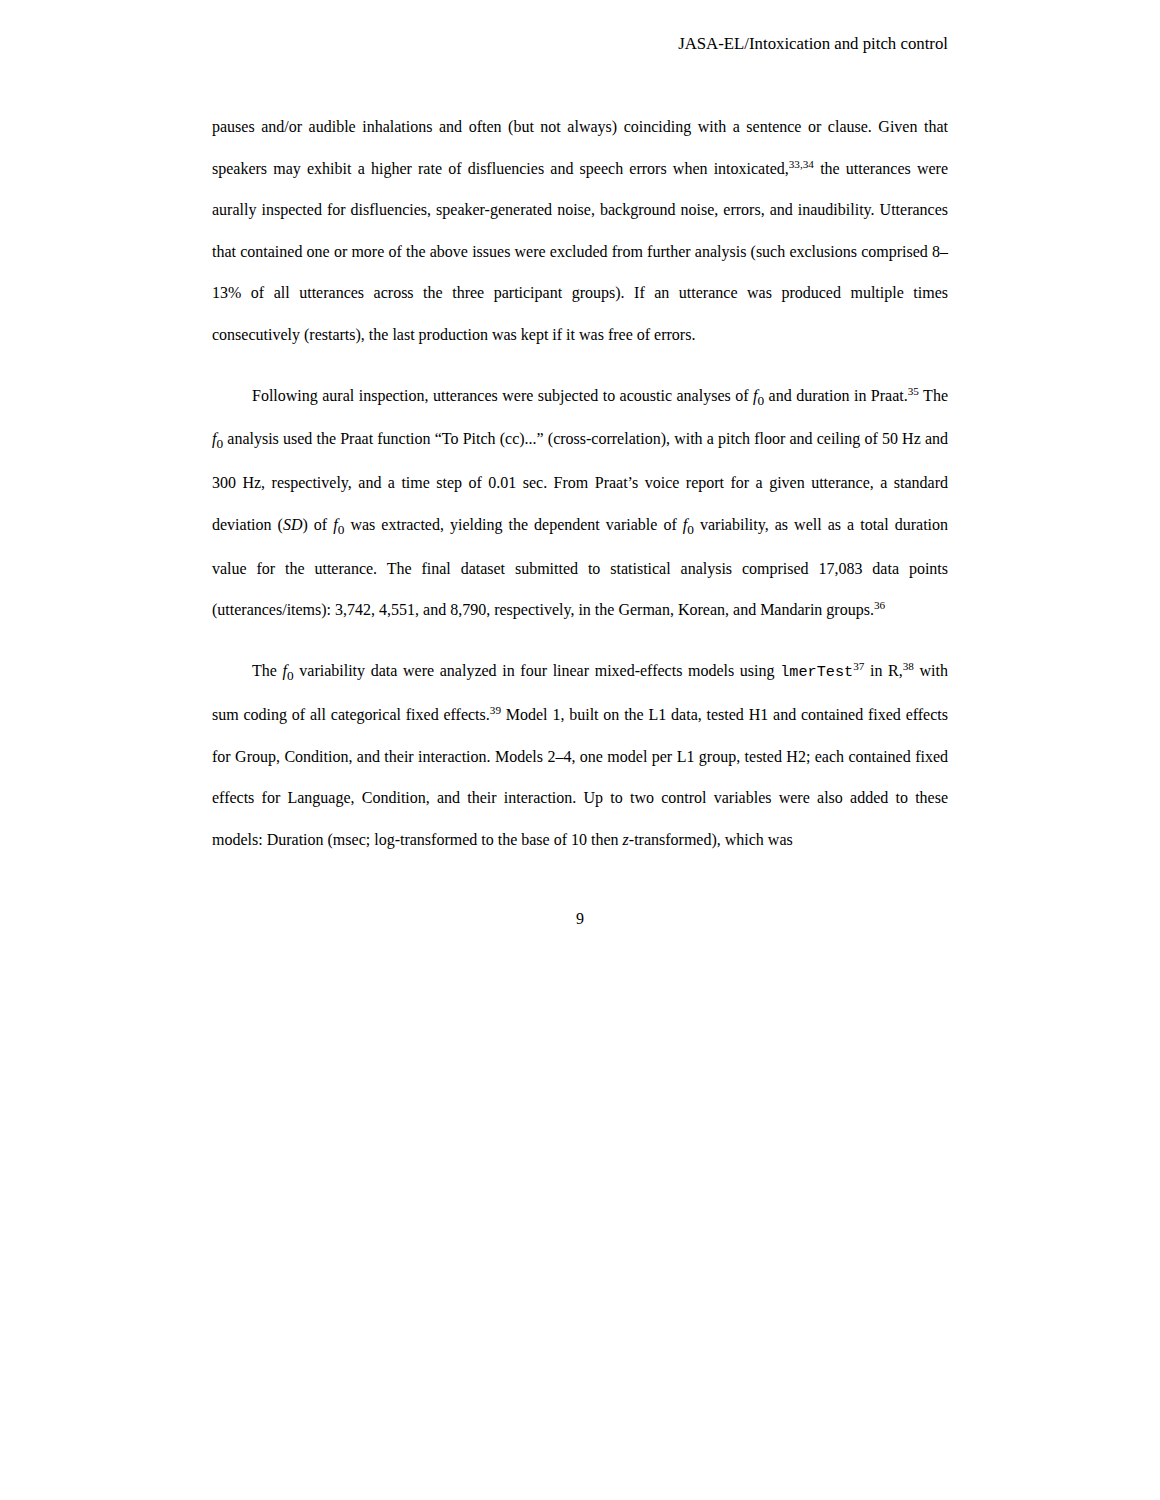JASA-EL/Intoxication and pitch control
pauses and/or audible inhalations and often (but not always) coinciding with a sentence or clause. Given that speakers may exhibit a higher rate of disfluencies and speech errors when intoxicated,33,34 the utterances were aurally inspected for disfluencies, speaker-generated noise, background noise, errors, and inaudibility. Utterances that contained one or more of the above issues were excluded from further analysis (such exclusions comprised 8–13% of all utterances across the three participant groups). If an utterance was produced multiple times consecutively (restarts), the last production was kept if it was free of errors.
Following aural inspection, utterances were subjected to acoustic analyses of f0 and duration in Praat.35 The f0 analysis used the Praat function “To Pitch (cc)...” (cross-correlation), with a pitch floor and ceiling of 50 Hz and 300 Hz, respectively, and a time step of 0.01 sec. From Praat’s voice report for a given utterance, a standard deviation (SD) of f0 was extracted, yielding the dependent variable of f0 variability, as well as a total duration value for the utterance. The final dataset submitted to statistical analysis comprised 17,083 data points (utterances/items): 3,742, 4,551, and 8,790, respectively, in the German, Korean, and Mandarin groups.36
The f0 variability data were analyzed in four linear mixed-effects models using lmerTest37 in R,38 with sum coding of all categorical fixed effects.39 Model 1, built on the L1 data, tested H1 and contained fixed effects for Group, Condition, and their interaction. Models 2–4, one model per L1 group, tested H2; each contained fixed effects for Language, Condition, and their interaction. Up to two control variables were also added to these models: Duration (msec; log-transformed to the base of 10 then z-transformed), which was
9